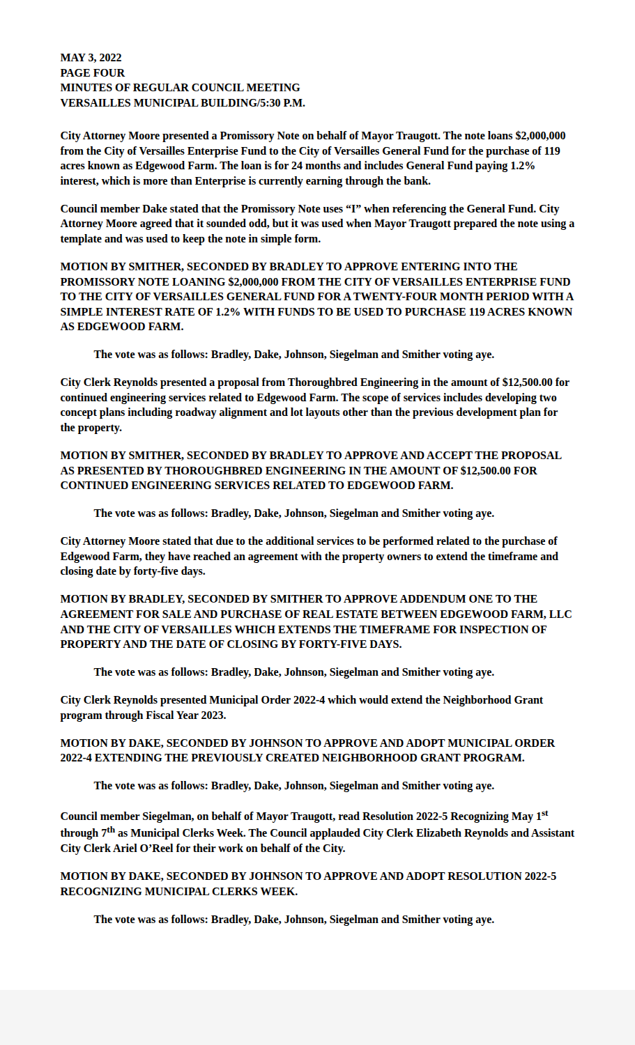MAY 3, 2022
PAGE FOUR
MINUTES OF REGULAR COUNCIL MEETING
VERSAILLES MUNICIPAL BUILDING/5:30 P.M.
City Attorney Moore presented a Promissory Note on behalf of Mayor Traugott. The note loans $2,000,000 from the City of Versailles Enterprise Fund to the City of Versailles General Fund for the purchase of 119 acres known as Edgewood Farm. The loan is for 24 months and includes General Fund paying 1.2% interest, which is more than Enterprise is currently earning through the bank.
Council member Dake stated that the Promissory Note uses “I” when referencing the General Fund. City Attorney Moore agreed that it sounded odd, but it was used when Mayor Traugott prepared the note using a template and was used to keep the note in simple form.
MOTION BY SMITHER, SECONDED BY BRADLEY TO APPROVE ENTERING INTO THE PROMISSORY NOTE LOANING $2,000,000 FROM THE CITY OF VERSAILLES ENTERPRISE FUND TO THE CITY OF VERSAILLES GENERAL FUND FOR A TWENTY-FOUR MONTH PERIOD WITH A SIMPLE INTEREST RATE OF 1.2% WITH FUNDS TO BE USED TO PURCHASE 119 ACRES KNOWN AS EDGEWOOD FARM.
The vote was as follows: Bradley, Dake, Johnson, Siegelman and Smither voting aye.
City Clerk Reynolds presented a proposal from Thoroughbred Engineering in the amount of $12,500.00 for continued engineering services related to Edgewood Farm. The scope of services includes developing two concept plans including roadway alignment and lot layouts other than the previous development plan for the property.
MOTION BY SMITHER, SECONDED BY BRADLEY TO APPROVE AND ACCEPT THE PROPOSAL AS PRESENTED BY THOROUGHBRED ENGINEERING IN THE AMOUNT OF $12,500.00 FOR CONTINUED ENGINEERING SERVICES RELATED TO EDGEWOOD FARM.
The vote was as follows: Bradley, Dake, Johnson, Siegelman and Smither voting aye.
City Attorney Moore stated that due to the additional services to be performed related to the purchase of Edgewood Farm, they have reached an agreement with the property owners to extend the timeframe and closing date by forty-five days.
MOTION BY BRADLEY, SECONDED BY SMITHER TO APPROVE ADDENDUM ONE TO THE AGREEMENT FOR SALE AND PURCHASE OF REAL ESTATE BETWEEN EDGEWOOD FARM, LLC AND THE CITY OF VERSAILLES WHICH EXTENDS THE TIMEFRAME FOR INSPECTION OF PROPERTY AND THE DATE OF CLOSING BY FORTY-FIVE DAYS.
The vote was as follows: Bradley, Dake, Johnson, Siegelman and Smither voting aye.
City Clerk Reynolds presented Municipal Order 2022-4 which would extend the Neighborhood Grant program through Fiscal Year 2023.
MOTION BY DAKE, SECONDED BY JOHNSON TO APPROVE AND ADOPT MUNICIPAL ORDER 2022-4 EXTENDING THE PREVIOUSLY CREATED NEIGHBORHOOD GRANT PROGRAM.
The vote was as follows: Bradley, Dake, Johnson, Siegelman and Smither voting aye.
Council member Siegelman, on behalf of Mayor Traugott, read Resolution 2022-5 Recognizing May 1st through 7th as Municipal Clerks Week. The Council applauded City Clerk Elizabeth Reynolds and Assistant City Clerk Ariel O’Reel for their work on behalf of the City.
MOTION BY DAKE, SECONDED BY JOHNSON TO APPROVE AND ADOPT RESOLUTION 2022-5 RECOGNIZING MUNICIPAL CLERKS WEEK.
The vote was as follows: Bradley, Dake, Johnson, Siegelman and Smither voting aye.